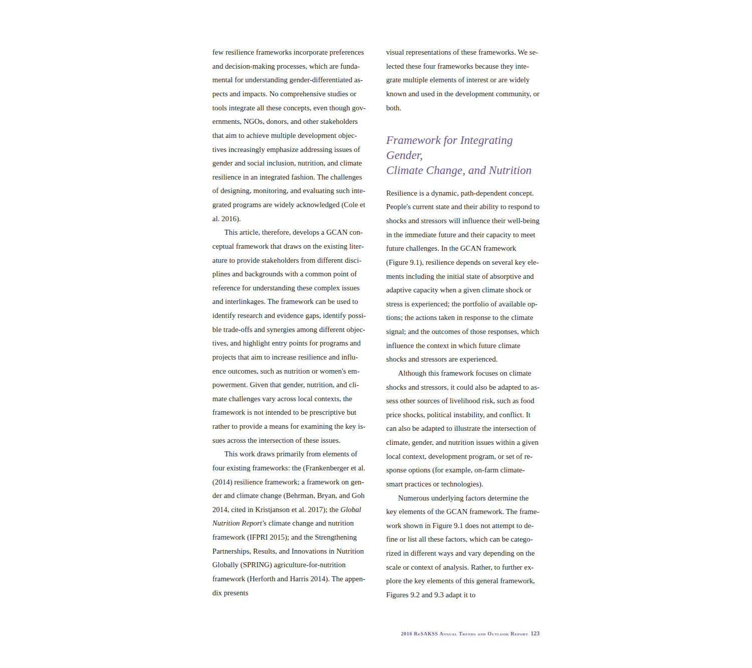few resilience frameworks incorporate preferences and decision-making processes, which are fundamental for understanding gender-differentiated aspects and impacts. No comprehensive studies or tools integrate all these concepts, even though governments, NGOs, donors, and other stakeholders that aim to achieve multiple development objectives increasingly emphasize addressing issues of gender and social inclusion, nutrition, and climate resilience in an integrated fashion. The challenges of designing, monitoring, and evaluating such integrated programs are widely acknowledged (Cole et al. 2016).
This article, therefore, develops a GCAN conceptual framework that draws on the existing literature to provide stakeholders from different disciplines and backgrounds with a common point of reference for understanding these complex issues and interlinkages. The framework can be used to identify research and evidence gaps, identify possible trade-offs and synergies among different objectives, and highlight entry points for programs and projects that aim to increase resilience and influence outcomes, such as nutrition or women's empowerment. Given that gender, nutrition, and climate challenges vary across local contexts, the framework is not intended to be prescriptive but rather to provide a means for examining the key issues across the intersection of these issues.
This work draws primarily from elements of four existing frameworks: the (Frankenberger et al. (2014) resilience framework; a framework on gender and climate change (Behrman, Bryan, and Goh 2014, cited in Kristjanson et al. 2017); the Global Nutrition Report's climate change and nutrition framework (IFPRI 2015); and the Strengthening Partnerships, Results, and Innovations in Nutrition Globally (SPRING) agriculture-for-nutrition framework (Herforth and Harris 2014). The appendix presents
visual representations of these frameworks. We selected these four frameworks because they integrate multiple elements of interest or are widely known and used in the development community, or both.
Framework for Integrating Gender,
Climate Change, and Nutrition
Resilience is a dynamic, path-dependent concept. People's current state and their ability to respond to shocks and stressors will influence their well-being in the immediate future and their capacity to meet future challenges. In the GCAN framework (Figure 9.1), resilience depends on several key elements including the initial state of absorptive and adaptive capacity when a given climate shock or stress is experienced; the portfolio of available options; the actions taken in response to the climate signal; and the outcomes of those responses, which influence the context in which future climate shocks and stressors are experienced.
Although this framework focuses on climate shocks and stressors, it could also be adapted to assess other sources of livelihood risk, such as food price shocks, political instability, and conflict. It can also be adapted to illustrate the intersection of climate, gender, and nutrition issues within a given local context, development program, or set of response options (for example, on-farm climate-smart practices or technologies).
Numerous underlying factors determine the key elements of the GCAN framework. The framework shown in Figure 9.1 does not attempt to define or list all these factors, which can be categorized in different ways and vary depending on the scale or context of analysis. Rather, to further explore the key elements of this general framework, Figures 9.2 and 9.3 adapt it to
2016 ReSAKSS Annual Trends and Outlook Report 123